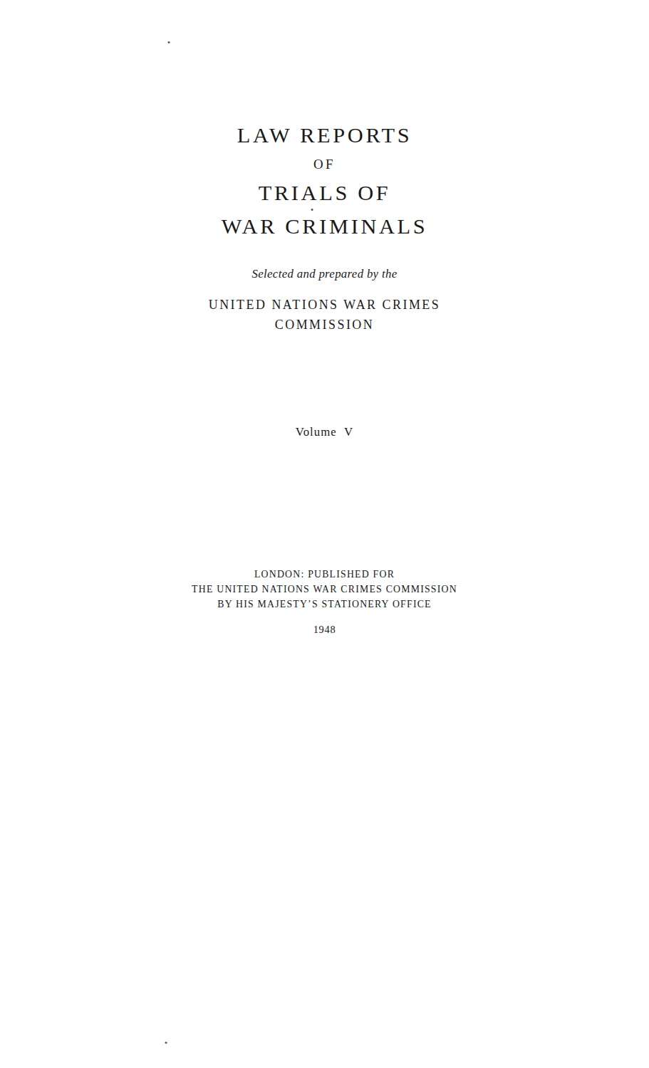•
Law Reports of Trials of War Criminals
Selected and prepared by the
United Nations War Crimes Commission
•
Volume V
London: Published for
the United Nations War Crimes Commission
by His Majesty’s Stationery Office
1948
•